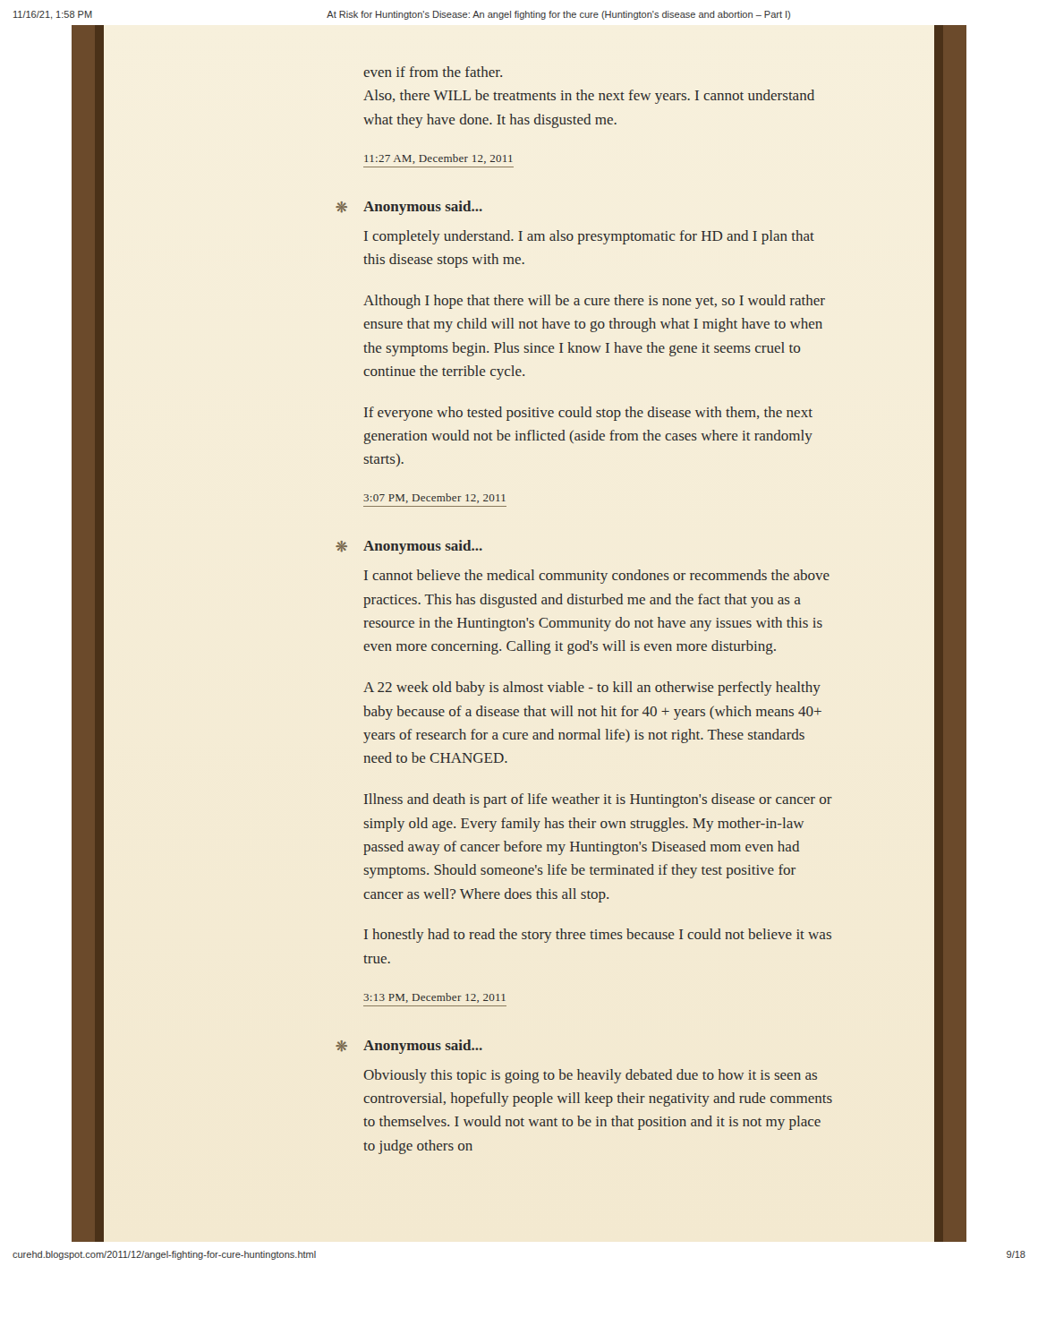11/16/21, 1:58 PM
At Risk for Huntington's Disease: An angel fighting for the cure (Huntington's disease and abortion – Part I)
even if from the father.
Also, there WILL be treatments in the next few years. I cannot understand what they have done. It has disgusted me.
11:27 AM, December 12, 2011
❊Anonymous said...
I completely understand. I am also presymptomatic for HD and I plan that this disease stops with me.
Although I hope that there will be a cure there is none yet, so I would rather ensure that my child will not have to go through what I might have to when the symptoms begin. Plus since I know I have the gene it seems cruel to continue the terrible cycle.
If everyone who tested positive could stop the disease with them, the next generation would not be inflicted (aside from the cases where it randomly starts).
3:07 PM, December 12, 2011
❊Anonymous said...
I cannot believe the medical community condones or recommends the above practices. This has disgusted and disturbed me and the fact that you as a resource in the Huntington's Community do not have any issues with this is even more concerning. Calling it god's will is even more disturbing.
A 22 week old baby is almost viable - to kill an otherwise perfectly healthy baby because of a disease that will not hit for 40 + years (which means 40+ years of research for a cure and normal life) is not right. These standards need to be CHANGED.
Illness and death is part of life weather it is Huntington's disease or cancer or simply old age. Every family has their own struggles. My mother-in-law passed away of cancer before my Huntington's Diseased mom even had symptoms. Should someone's life be terminated if they test positive for cancer as well? Where does this all stop.
I honestly had to read the story three times because I could not believe it was true.
3:13 PM, December 12, 2011
❊Anonymous said...
Obviously this topic is going to be heavily debated due to how it is seen as controversial, hopefully people will keep their negativity and rude comments to themselves. I would not want to be in that position and it is not my place to judge others on
curehd.blogspot.com/2011/12/angel-fighting-for-cure-huntingtons.html
9/18